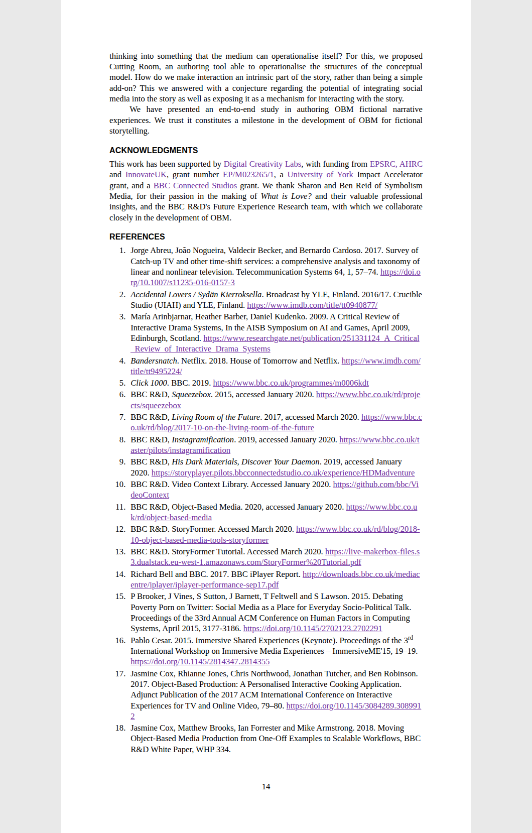thinking into something that the medium can operationalise itself? For this, we proposed Cutting Room, an authoring tool able to operationalise the structures of the conceptual model. How do we make interaction an intrinsic part of the story, rather than being a simple add-on? This we answered with a conjecture regarding the potential of integrating social media into the story as well as exposing it as a mechanism for interacting with the story.
We have presented an end-to-end study in authoring OBM fictional narrative experiences. We trust it constitutes a milestone in the development of OBM for fictional storytelling.
ACKNOWLEDGMENTS
This work has been supported by Digital Creativity Labs, with funding from EPSRC, AHRC and InnovateUK, grant number EP/M023265/1, a University of York Impact Accelerator grant, and a BBC Connected Studios grant. We thank Sharon and Ben Reid of Symbolism Media, for their passion in the making of What is Love? and their valuable professional insights, and the BBC R&D's Future Experience Research team, with which we collaborate closely in the development of OBM.
REFERENCES
Jorge Abreu, João Nogueira, Valdecir Becker, and Bernardo Cardoso. 2017. Survey of Catch-up TV and other time-shift services: a comprehensive analysis and taxonomy of linear and nonlinear television. Telecommunication Systems 64, 1, 57–74. https://doi.org/10.1007/s11235-016-0157-3
Accidental Lovers / Sydän Kierroksella. Broadcast by YLE, Finland. 2016/17. Crucible Studio (UIAH) and YLE, Finland. https://www.imdb.com/title/tt0940877/
María Arinbjarnar, Heather Barber, Daniel Kudenko. 2009. A Critical Review of Interactive Drama Systems, In the AISB Symposium on AI and Games, April 2009, Edinburgh, Scotland. https://www.researchgate.net/publication/251331124_A_Critical_Review_of_Interactive_Drama_Systems
Bandersnatch. Netflix. 2018. House of Tomorrow and Netflix. https://www.imdb.com/title/tt9495224/
Click 1000. BBC. 2019. https://www.bbc.co.uk/programmes/m0006kdt
BBC R&D, Squeezebox. 2015, accessed January 2020. https://www.bbc.co.uk/rd/projects/squeezebox
BBC R&D, Living Room of the Future. 2017, accessed March 2020. https://www.bbc.co.uk/rd/blog/2017-10-on-the-living-room-of-the-future
BBC R&D, Instagramification. 2019, accessed January 2020. https://www.bbc.co.uk/taster/pilots/instagramification
BBC R&D, His Dark Materials, Discover Your Daemon. 2019, accessed January 2020. https://storyplayer.pilots.bbcconnectedstudio.co.uk/experience/HDMadventure
BBC R&D. Video Context Library. Accessed January 2020. https://github.com/bbc/VideoContext
BBC R&D, Object-Based Media. 2020, accessed January 2020. https://www.bbc.co.uk/rd/object-based-media
BBC R&D. StoryFormer. Accessed March 2020. https://www.bbc.co.uk/rd/blog/2018-10-object-based-media-tools-storyformer
BBC R&D. StoryFormer Tutorial. Accessed March 2020. https://live-makerbox-files.s3.dualstack.eu-west-1.amazonaws.com/StoryFormer%20Tutorial.pdf
Richard Bell and BBC. 2017. BBC iPlayer Report. http://downloads.bbc.co.uk/mediacentre/iplayer/iplayer-performance-sep17.pdf
P Brooker, J Vines, S Sutton, J Barnett, T Feltwell and S Lawson. 2015. Debating Poverty Porn on Twitter: Social Media as a Place for Everyday Socio-Political Talk. Proceedings of the 33rd Annual ACM Conference on Human Factors in Computing Systems, April 2015, 3177-3186. https://doi.org/10.1145/2702123.2702291
Pablo Cesar. 2015. Immersive Shared Experiences (Keynote). Proceedings of the 3rd International Workshop on Immersive Media Experiences – ImmersiveME'15, 19–19. https://doi.org/10.1145/2814347.2814355
Jasmine Cox, Rhianne Jones, Chris Northwood, Jonathan Tutcher, and Ben Robinson. 2017. Object-Based Production: A Personalised Interactive Cooking Application. Adjunct Publication of the 2017 ACM International Conference on Interactive Experiences for TV and Online Video, 79–80. https://doi.org/10.1145/3084289.3089912
Jasmine Cox, Matthew Brooks, Ian Forrester and Mike Armstrong. 2018. Moving Object-Based Media Production from One-Off Examples to Scalable Workflows, BBC R&D White Paper, WHP 334.
14